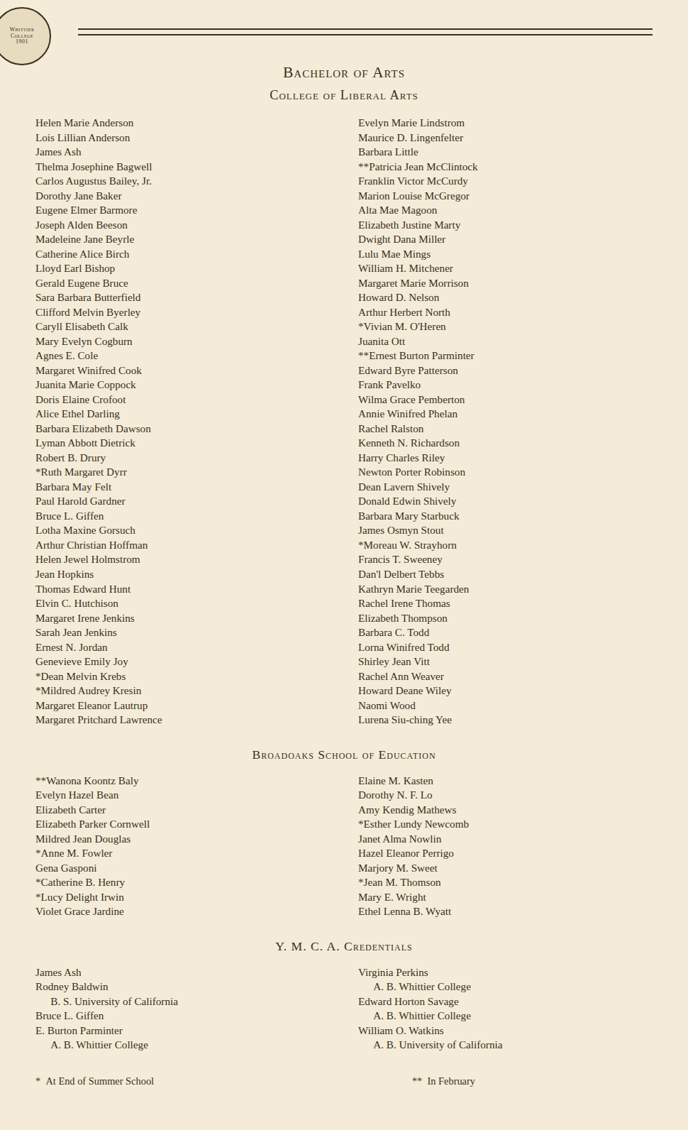Whittier
College
1901
Bachelor of Arts
College of Liberal Arts
Helen Marie Anderson
Lois Lillian Anderson
James Ash
Thelma Josephine Bagwell
Carlos Augustus Bailey, Jr.
Dorothy Jane Baker
Eugene Elmer Barmore
Joseph Alden Beeson
Madeleine Jane Beyrle
Catherine Alice Birch
Lloyd Earl Bishop
Gerald Eugene Bruce
Sara Barbara Butterfield
Clifford Melvin Byerley
Caryll Elisabeth Calk
Mary Evelyn Cogburn
Agnes E. Cole
Margaret Winifred Cook
Juanita Marie Coppock
Doris Elaine Crofoot
Alice Ethel Darling
Barbara Elizabeth Dawson
Lyman Abbott Dietrick
Robert B. Drury
*Ruth Margaret Dyrr
Barbara May Felt
Paul Harold Gardner
Bruce L. Giffen
Lotha Maxine Gorsuch
Arthur Christian Hoffman
Helen Jewel Holmstrom
Jean Hopkins
Thomas Edward Hunt
Elvin C. Hutchison
Margaret Irene Jenkins
Sarah Jean Jenkins
Ernest N. Jordan
Genevieve Emily Joy
*Dean Melvin Krebs
*Mildred Audrey Kresin
Margaret Eleanor Lautrup
Margaret Pritchard Lawrence
Evelyn Marie Lindstrom
Maurice D. Lingenfelter
Barbara Little
**Patricia Jean McClintock
Franklin Victor McCurdy
Marion Louise McGregor
Alta Mae Magoon
Elizabeth Justine Marty
Dwight Dana Miller
Lulu Mae Mings
William H. Mitchener
Margaret Marie Morrison
Howard D. Nelson
Arthur Herbert North
*Vivian M. O'Heren
Juanita Ott
**Ernest Burton Parminter
Edward Byre Patterson
Frank Pavelko
Wilma Grace Pemberton
Annie Winifred Phelan
Rachel Ralston
Kenneth N. Richardson
Harry Charles Riley
Newton Porter Robinson
Dean Lavern Shively
Donald Edwin Shively
Barbara Mary Starbuck
James Osmyn Stout
*Moreau W. Strayhorn
Francis T. Sweeney
Dan'l Delbert Tebbs
Kathryn Marie Teegarden
Rachel Irene Thomas
Elizabeth Thompson
Barbara C. Todd
Lorna Winifred Todd
Shirley Jean Vitt
Rachel Ann Weaver
Howard Deane Wiley
Naomi Wood
Lurena Siu-ching Yee
Broadoaks School of Education
**Wanona Koontz Baly
Evelyn Hazel Bean
Elizabeth Carter
Elizabeth Parker Cornwell
Mildred Jean Douglas
*Anne M. Fowler
Gena Gasponi
*Catherine B. Henry
*Lucy Delight Irwin
Violet Grace Jardine
Elaine M. Kasten
Dorothy N. F. Lo
Amy Kendig Mathews
*Esther Lundy Newcomb
Janet Alma Nowlin
Hazel Eleanor Perrigo
Marjory M. Sweet
*Jean M. Thomson
Mary E. Wright
Ethel Lenna B. Wyatt
Y. M. C. A. Credentials
James Ash
Rodney Baldwin B. S. University of California
Bruce L. Giffen
E. Burton Parminter A. B. Whittier College
Virginia Perkins A. B. Whittier College
Edward Horton Savage A. B. Whittier College
William O. Watkins A. B. University of California
* At End of Summer School ** In February